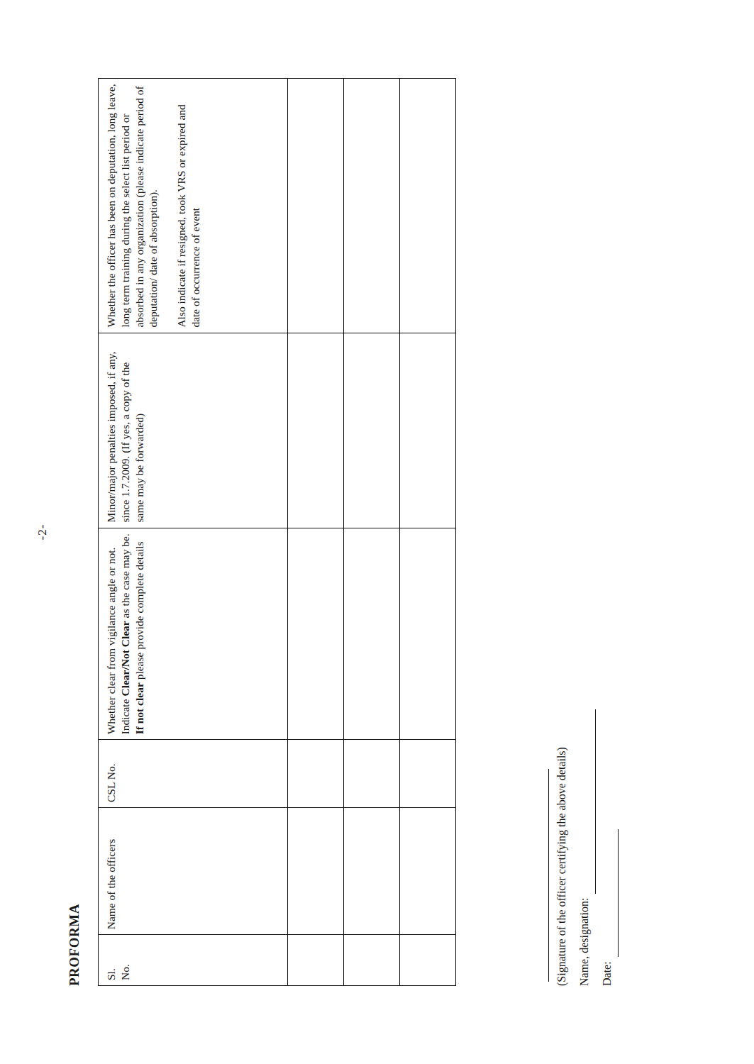-2-
PROFORMA
| Sl. No. | Name of the officers | CSL No. | Whether clear from vigilance angle or not. Indicate Clear/Not Clear as the case may be. If not clear please provide complete details | Minor/major penalties imposed, if any, since 1.7.2009. (If yes, a copy of the same may be forwarded) | Whether the officer has been on deputation, long leave, long term training during the select list period or absorbed in any organization (please indicate period of deputation/ date of absorption). Also indicate if resigned, took VRS or expired and date of occurrence of event |
| --- | --- | --- | --- | --- | --- |
(Signature of the officer certifying the above details)
Name, designation:
Date: